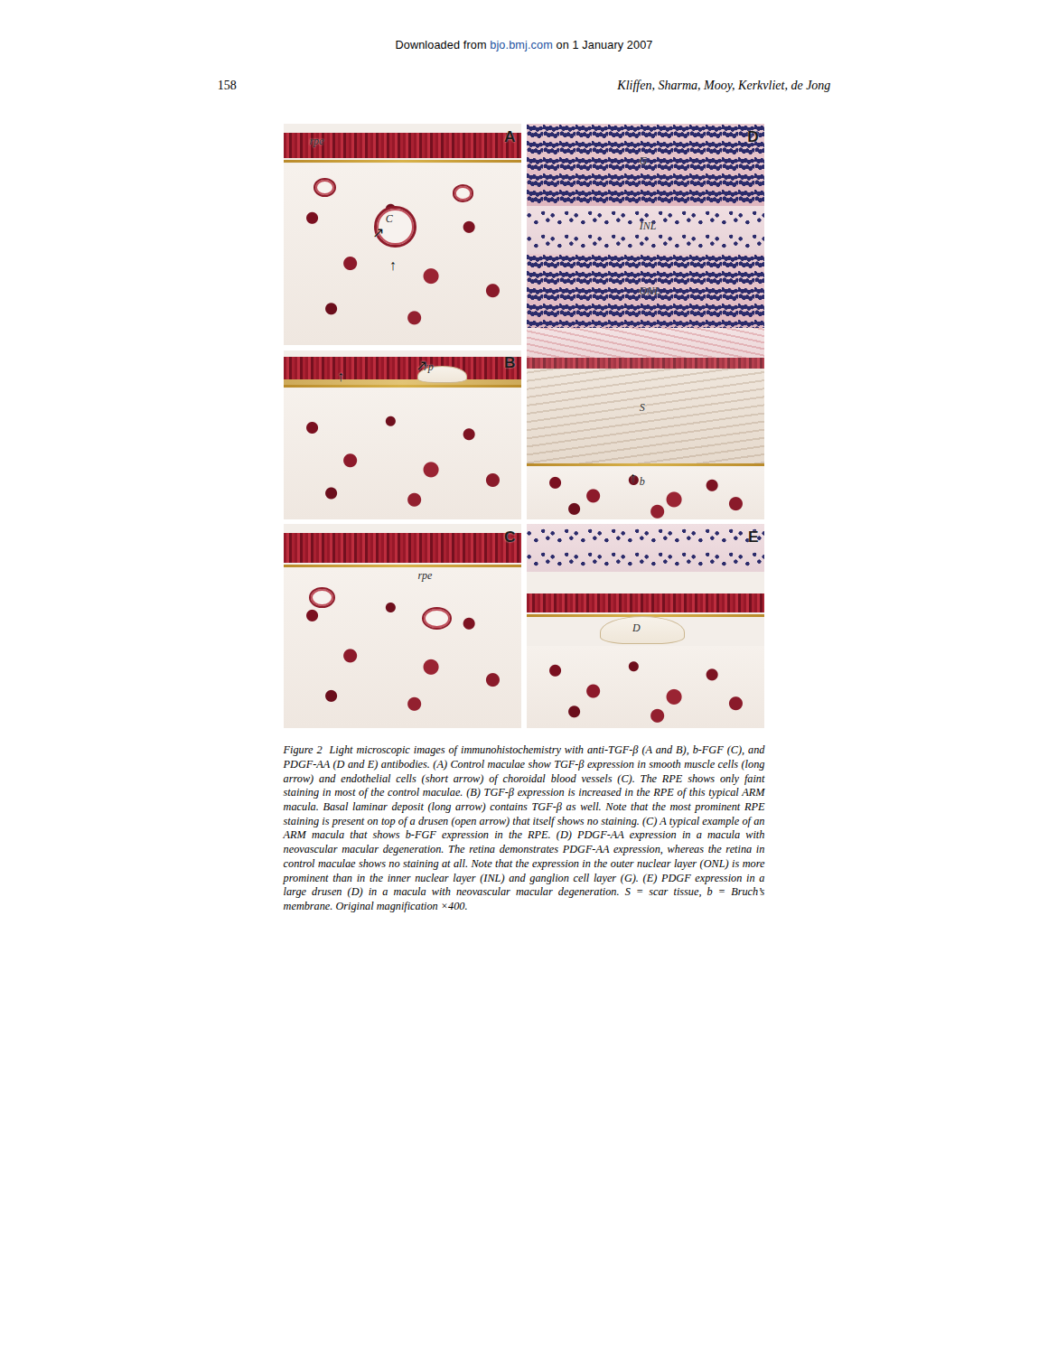Downloaded from bjo.bmj.com on 1 January 2007
158 Kliffen, Sharma, Mooy, Kerkvliet, de Jong
A rpe C ↗ ↑
D G INL ONL S b ↑
B rp ↑ ↗
C rpe
E D
Figure 2 Light microscopic images of immunohistochemistry with anti-TGF-β (A and B), b-FGF (C), and PDGF-AA (D and E) antibodies. (A) Control maculae show TGF-β expression in smooth muscle cells (long arrow) and endothelial cells (short arrow) of choroidal blood vessels (C). The RPE shows only faint staining in most of the control maculae. (B) TGF-β expression is increased in the RPE of this typical ARM macula. Basal laminar deposit (long arrow) contains TGF-β as well. Note that the most prominent RPE staining is present on top of a drusen (open arrow) that itself shows no staining. (C) A typical example of an ARM macula that shows b-FGF expression in the RPE. (D) PDGF-AA expression in a macula with neovascular macular degeneration. The retina demonstrates PDGF-AA expression, whereas the retina in control maculae shows no staining at all. Note that the expression in the outer nuclear layer (ONL) is more prominent than in the inner nuclear layer (INL) and ganglion cell layer (G). (E) PDGF expression in a large drusen (D) in a macula with neovascular macular degeneration. S = scar tissue, b = Bruch’s membrane. Original magnification ×400.